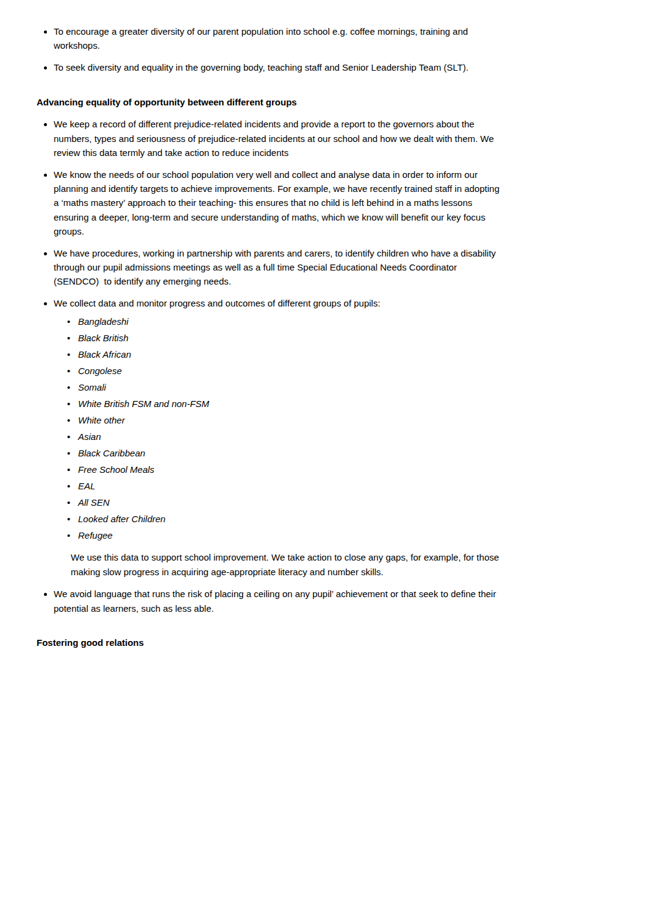To encourage a greater diversity of our parent population into school e.g. coffee mornings, training and workshops.
To seek diversity and equality in the governing body, teaching staff and Senior Leadership Team (SLT).
Advancing equality of opportunity between different groups
We keep a record of different prejudice-related incidents and provide a report to the governors about the numbers, types and seriousness of prejudice-related incidents at our school and how we dealt with them. We review this data termly and take action to reduce incidents
We know the needs of our school population very well and collect and analyse data in order to inform our planning and identify targets to achieve improvements. For example, we have recently trained staff in adopting a ‘maths mastery’ approach to their teaching- this ensures that no child is left behind in a maths lessons ensuring a deeper, long-term and secure understanding of maths, which we know will benefit our key focus groups.
We have procedures, working in partnership with parents and carers, to identify children who have a disability through our pupil admissions meetings as well as a full time Special Educational Needs Coordinator (SENDCO) to identify any emerging needs.
We collect data and monitor progress and outcomes of different groups of pupils:
Bangladeshi
Black British
Black African
Congolese
Somali
White British FSM and non-FSM
White other
Asian
Black Caribbean
Free School Meals
EAL
All SEN
Looked after Children
Refugee
We use this data to support school improvement. We take action to close any gaps, for example, for those making slow progress in acquiring age-appropriate literacy and number skills.
We avoid language that runs the risk of placing a ceiling on any pupil’ achievement or that seek to define their potential as learners, such as less able.
Fostering good relations